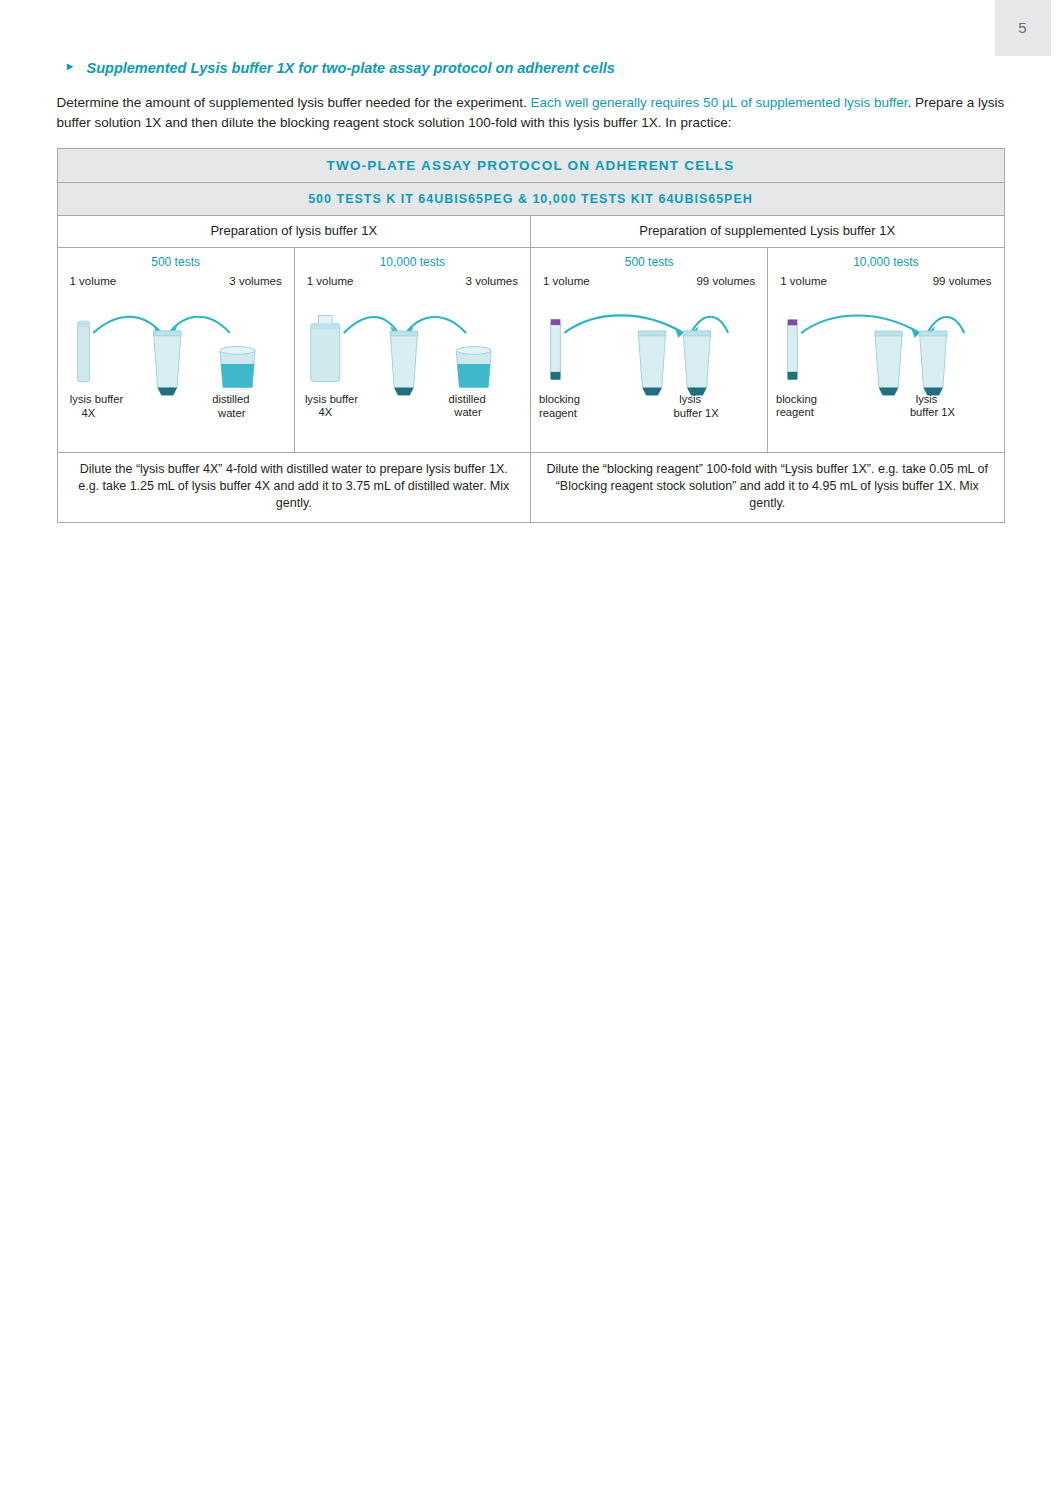5
Supplemented Lysis buffer 1X for two-plate assay protocol on adherent cells
Determine the amount of supplemented lysis buffer needed for the experiment. Each well generally requires 50 µL of supplemented lysis buffer. Prepare a lysis buffer solution 1X and then dilute the blocking reagent stock solution 100-fold with this lysis buffer 1X. In practice:
| TWO-PLATE ASSAY PROTOCOL ON ADHERENT CELLS |
| --- |
| 500 TESTS K IT 64UBIS65PEG & 10,000 TESTS KIT 64UBIS65PEH |
| Preparation of lysis buffer 1X | Preparation of supplemented Lysis buffer 1X |
| 500 tests 1 volume 3 volumes lysis buffer 4X distilled water 10,000 tests 1 volume 3 volumes lysis buffer 4X distilled water | 500 tests 1 volume 99 volumes blocking reagent lysis buffer 1X 10,000 tests 1 volume 99 volumes blocking reagent lysis buffer 1X |
| Dilute the “lysis buffer 4X” 4-fold with distilled water to prepare lysis buffer 1X. e.g. take 1.25 mL of lysis buffer 4X and add it to 3.75 mL of distilled water. Mix gently. | Dilute the “blocking reagent” 100-fold with “Lysis buffer 1X”. e.g. take 0.05 mL of “Blocking reagent stock solution” and add it to 4.95 mL of lysis buffer 1X. Mix gently. |